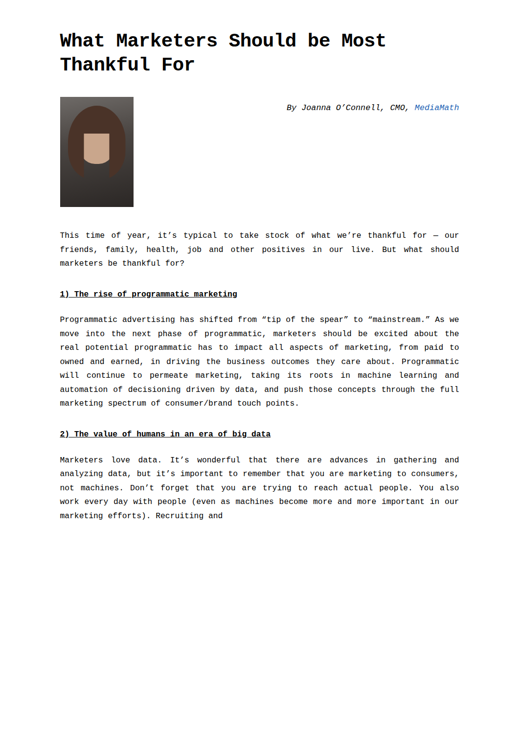What Marketers Should be Most Thankful For
By Joanna O’Connell, CMO, MediaMath
This time of year, it’s typical to take stock of what we’re thankful for — our friends, family, health, job and other positives in our live. But what should marketers be thankful for?
1) The rise of programmatic marketing
Programmatic advertising has shifted from “tip of the spear” to “mainstream.” As we move into the next phase of programmatic, marketers should be excited about the real potential programmatic has to impact all aspects of marketing, from paid to owned and earned, in driving the business outcomes they care about. Programmatic will continue to permeate marketing, taking its roots in machine learning and automation of decisioning driven by data, and push those concepts through the full marketing spectrum of consumer/brand touch points.
2) The value of humans in an era of big data
Marketers love data. It’s wonderful that there are advances in gathering and analyzing data, but it’s important to remember that you are marketing to consumers, not machines. Don’t forget that you are trying to reach actual people. You also work every day with people (even as machines become more and more important in our marketing efforts). Recruiting and